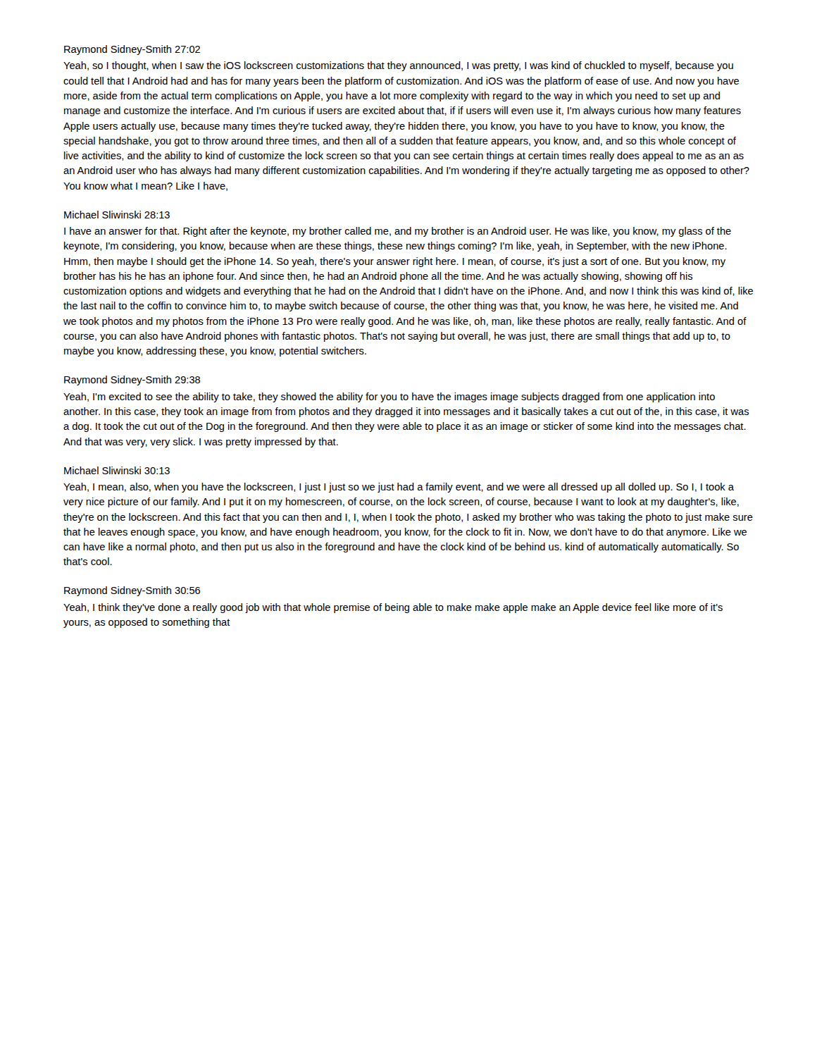Raymond Sidney-Smith 27:02
Yeah, so I thought, when I saw the iOS lockscreen customizations that they announced, I was pretty, I was kind of chuckled to myself, because you could tell that I Android had and has for many years been the platform of customization. And iOS was the platform of ease of use. And now you have more, aside from the actual term complications on Apple, you have a lot more complexity with regard to the way in which you need to set up and manage and customize the interface. And I'm curious if users are excited about that, if if users will even use it, I'm always curious how many features Apple users actually use, because many times they're tucked away, they're hidden there, you know, you have to you have to know, you know, the special handshake, you got to throw around three times, and then all of a sudden that feature appears, you know, and, and so this whole concept of live activities, and the ability to kind of customize the lock screen so that you can see certain things at certain times really does appeal to me as an as an Android user who has always had many different customization capabilities. And I'm wondering if they're actually targeting me as opposed to other? You know what I mean? Like I have,
Michael Sliwinski 28:13
I have an answer for that. Right after the keynote, my brother called me, and my brother is an Android user. He was like, you know, my glass of the keynote, I'm considering, you know, because when are these things, these new things coming? I'm like, yeah, in September, with the new iPhone. Hmm, then maybe I should get the iPhone 14. So yeah, there's your answer right here. I mean, of course, it's just a sort of one. But you know, my brother has his he has an iphone four. And since then, he had an Android phone all the time. And he was actually showing, showing off his customization options and widgets and everything that he had on the Android that I didn't have on the iPhone. And, and now I think this was kind of, like the last nail to the coffin to convince him to, to maybe switch because of course, the other thing was that, you know, he was here, he visited me. And we took photos and my photos from the iPhone 13 Pro were really good. And he was like, oh, man, like these photos are really, really fantastic. And of course, you can also have Android phones with fantastic photos. That's not saying but overall, he was just, there are small things that add up to, to maybe you know, addressing these, you know, potential switchers.
Raymond Sidney-Smith 29:38
Yeah, I'm excited to see the ability to take, they showed the ability for you to have the images image subjects dragged from one application into another. In this case, they took an image from from photos and they dragged it into messages and it basically takes a cut out of the, in this case, it was a dog. It took the cut out of the Dog in the foreground. And then they were able to place it as an image or sticker of some kind into the messages chat. And that was very, very slick. I was pretty impressed by that.
Michael Sliwinski 30:13
Yeah, I mean, also, when you have the lockscreen, I just I just so we just had a family event, and we were all dressed up all dolled up. So I, I took a very nice picture of our family. And I put it on my homescreen, of course, on the lock screen, of course, because I want to look at my daughter's, like, they're on the lockscreen. And this fact that you can then and I, I, when I took the photo, I asked my brother who was taking the photo to just make sure that he leaves enough space, you know, and have enough headroom, you know, for the clock to fit in. Now, we don't have to do that anymore. Like we can have like a normal photo, and then put us also in the foreground and have the clock kind of be behind us. kind of automatically automatically. So that's cool.
Raymond Sidney-Smith 30:56
Yeah, I think they've done a really good job with that whole premise of being able to make make apple make an Apple device feel like more of it's yours, as opposed to something that